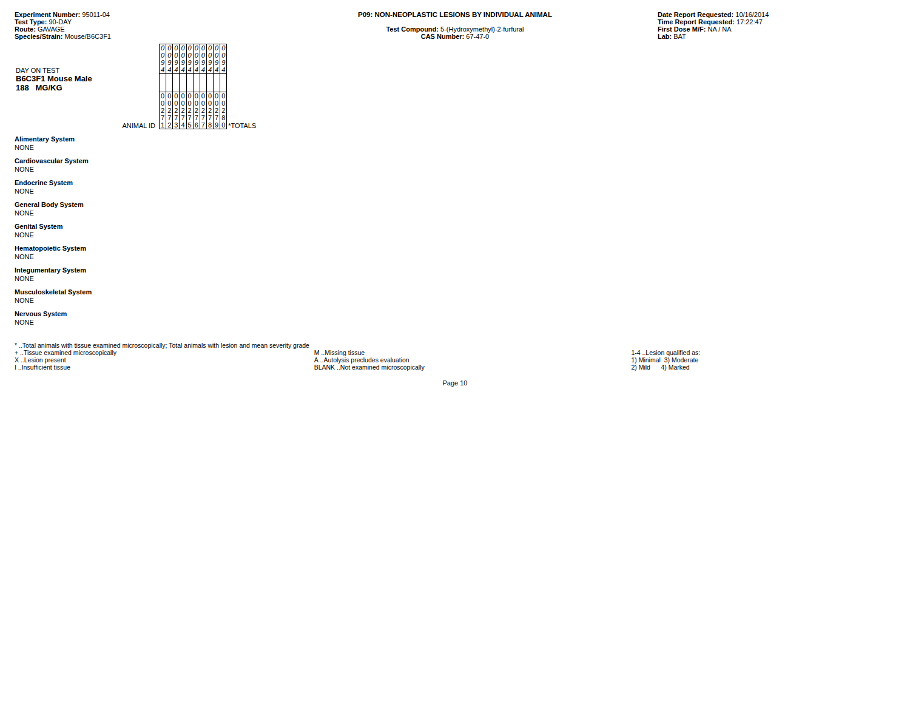| Experiment Number: 95011-04 Test Type: 90-DAY Route: GAVAGE Species/Strain: Mouse/B6C3F1 | P09: NON-NEOPLASTIC LESIONS BY INDIVIDUAL ANIMAL Test Compound: 5-(Hydroxymethyl)-2-furfural CAS Number: 67-47-0 | Date Report Requested: 10/16/2014 Time Report Requested: 17:22:47 First Dose M/F: NA / NA Lab: BAT |
| DAY ON TEST | 0 0 9 4 | 0 0 9 4 | 0 0 9 4 | 0 0 9 4 | 0 0 9 4 | 0 0 9 4 | 0 0 9 4 | 0 0 9 4 | 0 0 9 4 | 0 0 9 4 | |
| B6C3F1 Mouse Male 188 MG/KG | | | | | | | | | | | |
| ANIMAL ID | 0 0 2 7 1 | 0 0 2 7 2 | 0 0 2 7 3 | 0 0 2 7 4 | 0 0 2 7 5 | 0 0 2 7 6 | 0 0 2 7 7 | 0 0 2 7 8 | 0 0 2 7 9 | 0 0 2 8 0 | *TOTALS |
Alimentary System
NONE
Cardiovascular System
NONE
Endocrine System
NONE
General Body System
NONE
Genital System
NONE
Hematopoietic System
NONE
Integumentary System
NONE
Musculoskeletal System
NONE
Nervous System
NONE
* ..Total animals with tissue examined microscopically; Total animals with lesion and mean severity grade
| + ..Tissue examined microscopically | M ..Missing tissue | 1-4 ..Lesion qualified as: |
| X ..Lesion present | A ..Autolysis precludes evaluation | 1) Minimal 3) Moderate |
| I ..Insufficient tissue | BLANK ..Not examined microscopically | 2) Mild 4) Marked |
Page 10